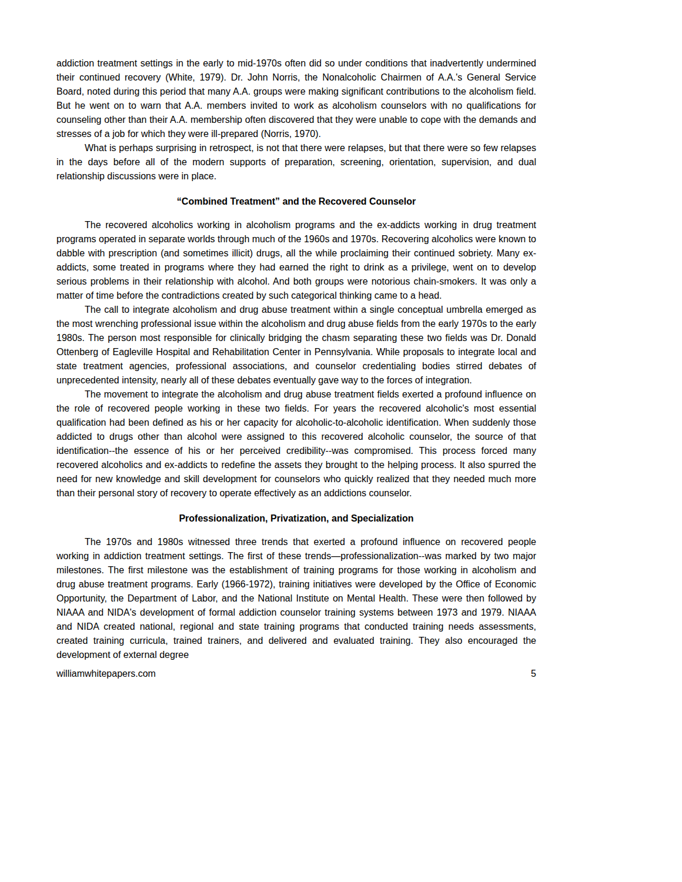addiction treatment settings in the early to mid-1970s often did so under conditions that inadvertently undermined their continued recovery (White, 1979). Dr. John Norris, the Nonalcoholic Chairmen of A.A.'s General Service Board, noted during this period that many A.A. groups were making significant contributions to the alcoholism field. But he went on to warn that A.A. members invited to work as alcoholism counselors with no qualifications for counseling other than their A.A. membership often discovered that they were unable to cope with the demands and stresses of a job for which they were ill-prepared (Norris, 1970).
What is perhaps surprising in retrospect, is not that there were relapses, but that there were so few relapses in the days before all of the modern supports of preparation, screening, orientation, supervision, and dual relationship discussions were in place.
“Combined Treatment” and the Recovered Counselor
The recovered alcoholics working in alcoholism programs and the ex-addicts working in drug treatment programs operated in separate worlds through much of the 1960s and 1970s. Recovering alcoholics were known to dabble with prescription (and sometimes illicit) drugs, all the while proclaiming their continued sobriety. Many ex-addicts, some treated in programs where they had earned the right to drink as a privilege, went on to develop serious problems in their relationship with alcohol. And both groups were notorious chain-smokers. It was only a matter of time before the contradictions created by such categorical thinking came to a head.
The call to integrate alcoholism and drug abuse treatment within a single conceptual umbrella emerged as the most wrenching professional issue within the alcoholism and drug abuse fields from the early 1970s to the early 1980s. The person most responsible for clinically bridging the chasm separating these two fields was Dr. Donald Ottenberg of Eagleville Hospital and Rehabilitation Center in Pennsylvania. While proposals to integrate local and state treatment agencies, professional associations, and counselor credentialing bodies stirred debates of unprecedented intensity, nearly all of these debates eventually gave way to the forces of integration.
The movement to integrate the alcoholism and drug abuse treatment fields exerted a profound influence on the role of recovered people working in these two fields. For years the recovered alcoholic's most essential qualification had been defined as his or her capacity for alcoholic-to-alcoholic identification. When suddenly those addicted to drugs other than alcohol were assigned to this recovered alcoholic counselor, the source of that identification--the essence of his or her perceived credibility--was compromised. This process forced many recovered alcoholics and ex-addicts to redefine the assets they brought to the helping process. It also spurred the need for new knowledge and skill development for counselors who quickly realized that they needed much more than their personal story of recovery to operate effectively as an addictions counselor.
Professionalization, Privatization, and Specialization
The 1970s and 1980s witnessed three trends that exerted a profound influence on recovered people working in addiction treatment settings. The first of these trends—professionalization--was marked by two major milestones. The first milestone was the establishment of training programs for those working in alcoholism and drug abuse treatment programs. Early (1966-1972), training initiatives were developed by the Office of Economic Opportunity, the Department of Labor, and the National Institute on Mental Health. These were then followed by NIAAA and NIDA's development of formal addiction counselor training systems between 1973 and 1979. NIAAA and NIDA created national, regional and state training programs that conducted training needs assessments, created training curricula, trained trainers, and delivered and evaluated training. They also encouraged the development of external degree
williamwhitepapers.com 5